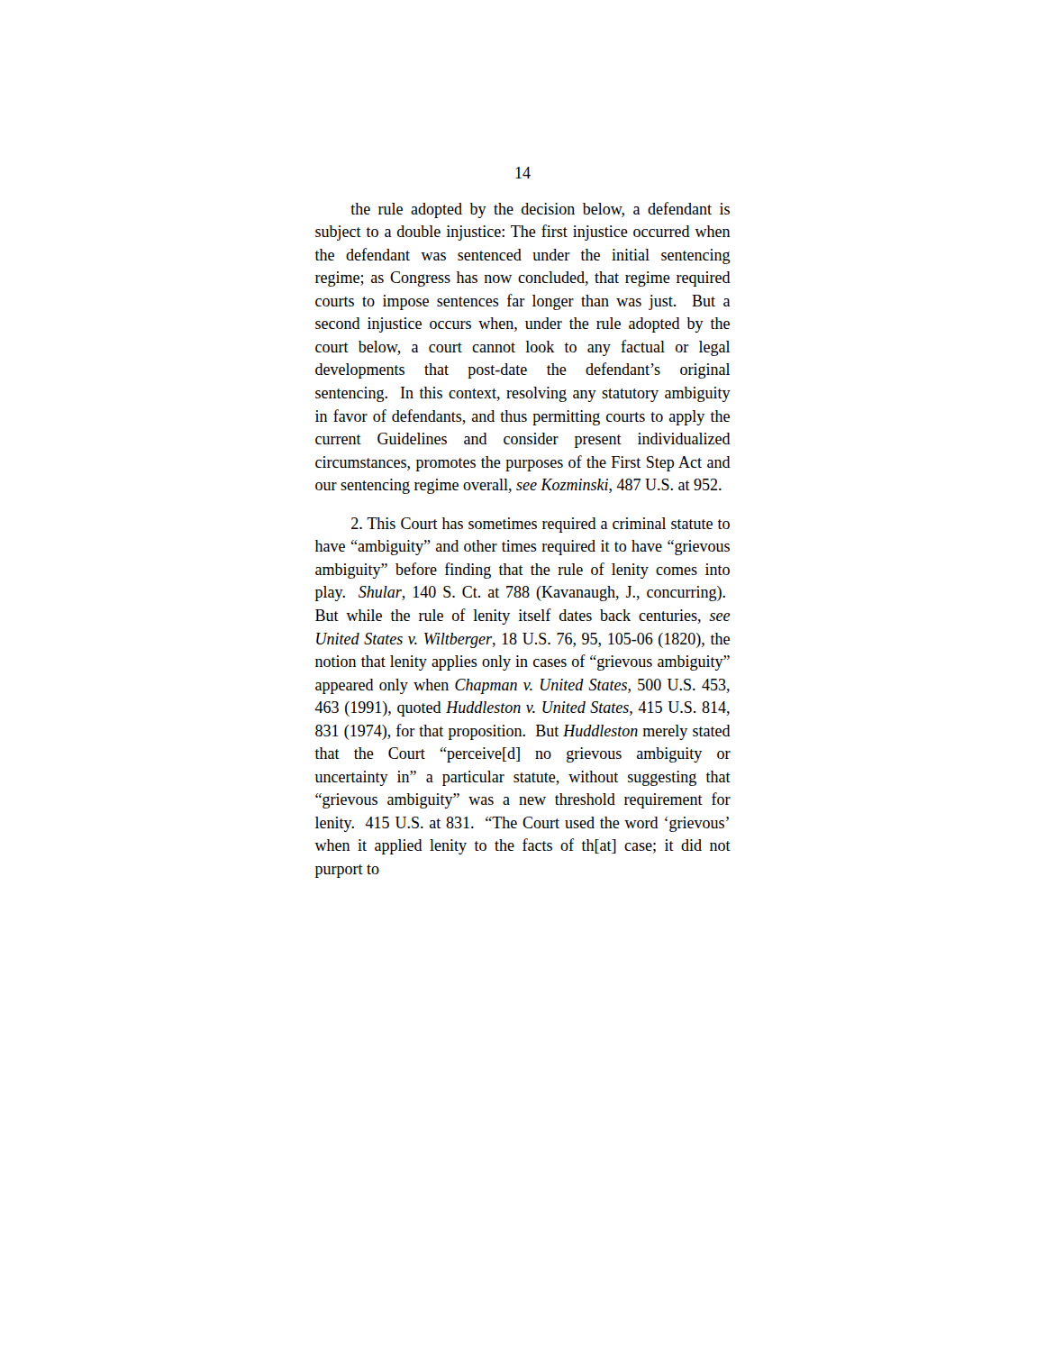14
the rule adopted by the decision below, a defendant is subject to a double injustice: The first injustice occurred when the defendant was sentenced under the initial sentencing regime; as Congress has now concluded, that regime required courts to impose sentences far longer than was just. But a second injustice occurs when, under the rule adopted by the court below, a court cannot look to any factual or legal developments that post-date the defendant’s original sentencing. In this context, resolving any statutory ambiguity in favor of defendants, and thus permitting courts to apply the current Guidelines and consider present individualized circumstances, promotes the purposes of the First Step Act and our sentencing regime overall, see Kozminski, 487 U.S. at 952.
2. This Court has sometimes required a criminal statute to have “ambiguity” and other times required it to have “grievous ambiguity” before finding that the rule of lenity comes into play. Shular, 140 S. Ct. at 788 (Kavanaugh, J., concurring). But while the rule of lenity itself dates back centuries, see United States v. Wiltberger, 18 U.S. 76, 95, 105-06 (1820), the notion that lenity applies only in cases of “grievous ambiguity” appeared only when Chapman v. United States, 500 U.S. 453, 463 (1991), quoted Huddleston v. United States, 415 U.S. 814, 831 (1974), for that proposition. But Huddleston merely stated that the Court “perceive[d] no grievous ambiguity or uncertainty in” a particular statute, without suggesting that “grievous ambiguity” was a new threshold requirement for lenity. 415 U.S. at 831. “The Court used the word ‘grievous’ when it applied lenity to the facts of th[at] case; it did not purport to